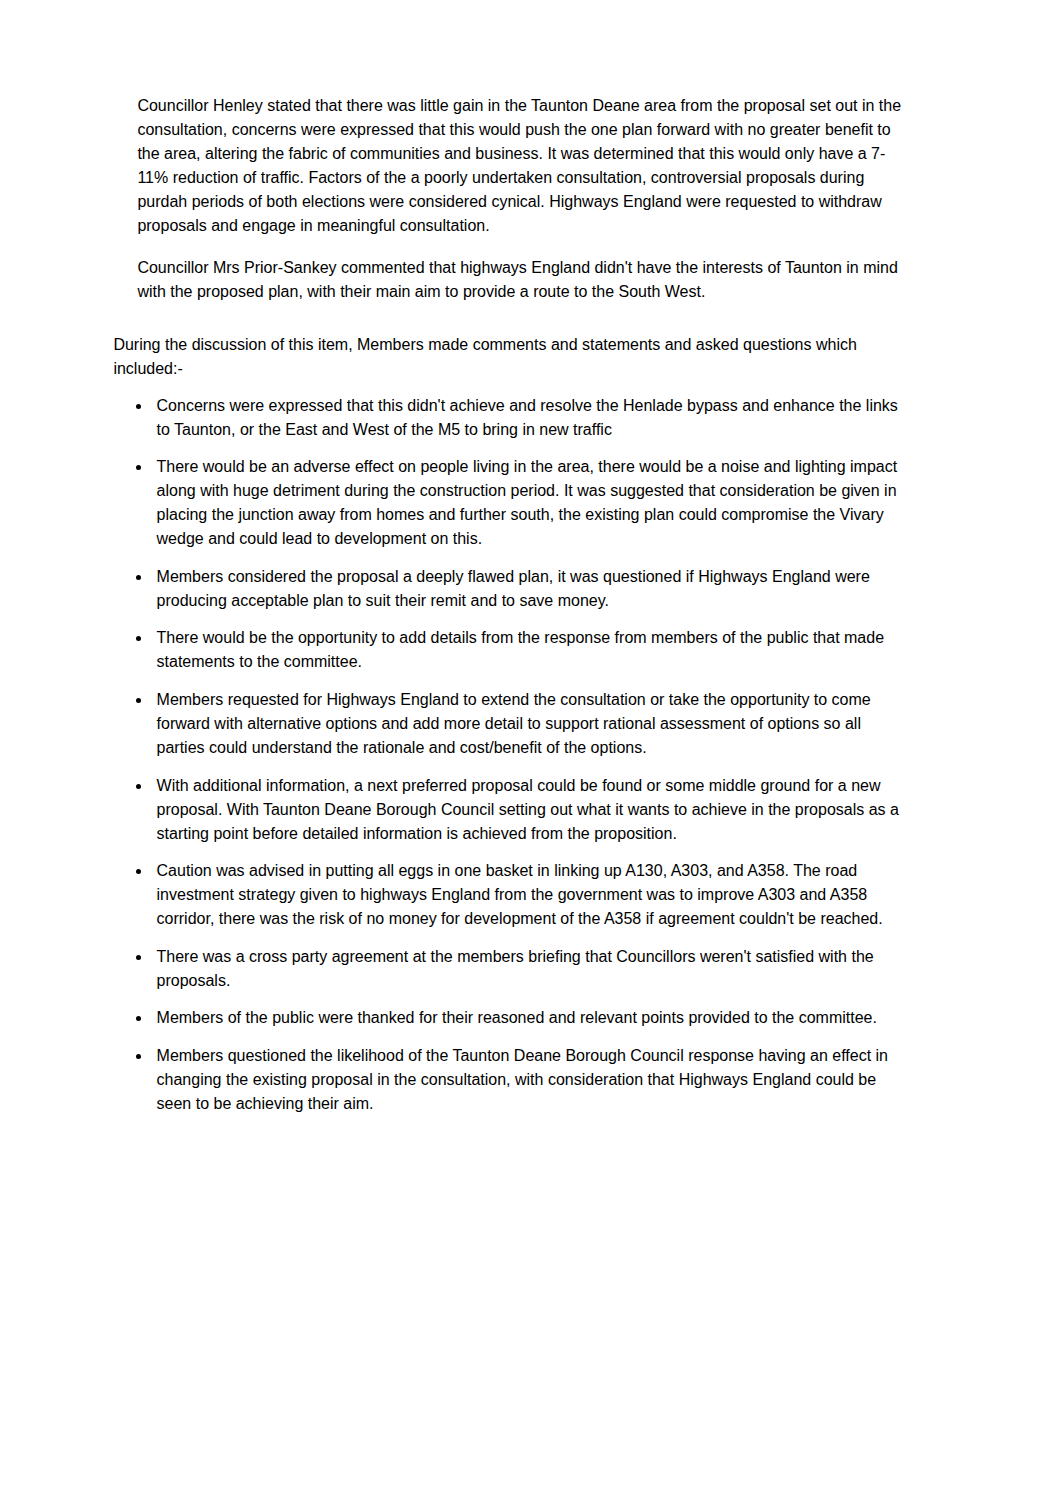Councillor Henley stated that there was little gain in the Taunton Deane area from the proposal set out in the consultation, concerns were expressed that this would push the one plan forward with no greater benefit to the area, altering the fabric of communities and business. It was determined that this would only have a 7-11% reduction of traffic. Factors of the a poorly undertaken consultation, controversial proposals during purdah periods of both elections were considered cynical. Highways England were requested to withdraw proposals and engage in meaningful consultation.
Councillor Mrs Prior-Sankey commented that highways England didn't have the interests of Taunton in mind with the proposed plan, with their main aim to provide a route to the South West.
During the discussion of this item, Members made comments and statements and asked questions which included:-
Concerns were expressed that this didn't achieve and resolve the Henlade bypass and enhance the links to Taunton, or the East and West of the M5 to bring in new traffic
There would be an adverse effect on people living in the area, there would be a noise and lighting impact along with huge detriment during the construction period. It was suggested that consideration be given in placing the junction away from homes and further south, the existing plan could compromise the Vivary wedge and could lead to development on this.
Members considered the proposal a deeply flawed plan, it was questioned if Highways England were producing acceptable plan to suit their remit and to save money.
There would be the opportunity to add details from the response from members of the public that made statements to the committee.
Members requested for Highways England to extend the consultation or take the opportunity to come forward with alternative options and add more detail to support rational assessment of options so all parties could understand the rationale and cost/benefit of the options.
With additional information, a next preferred proposal could be found or some middle ground for a new proposal. With Taunton Deane Borough Council setting out what it wants to achieve in the proposals as a starting point before detailed information is achieved from the proposition.
Caution was advised in putting all eggs in one basket in linking up A130, A303, and A358. The road investment strategy given to highways England from the government was to improve A303 and A358 corridor, there was the risk of no money for development of the A358 if agreement couldn't be reached.
There was a cross party agreement at the members briefing that Councillors weren't satisfied with the proposals.
Members of the public were thanked for their reasoned and relevant points provided to the committee.
Members questioned the likelihood of the Taunton Deane Borough Council response having an effect in changing the existing proposal in the consultation, with consideration that Highways England could be seen to be achieving their aim.